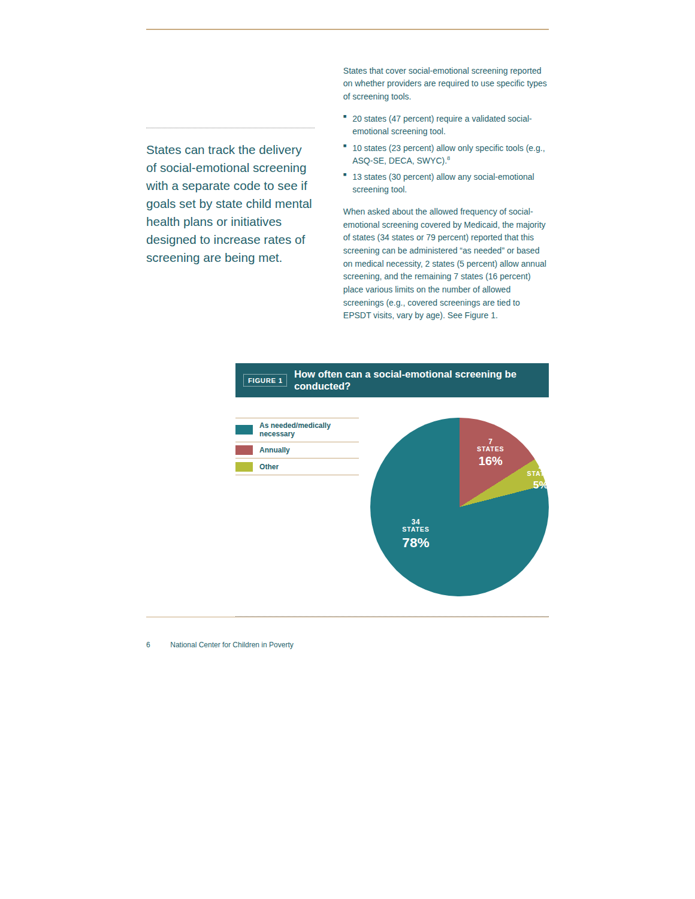States can track the delivery of social-emotional screening with a separate code to see if goals set by state child mental health plans or initiatives designed to increase rates of screening are being met.
States that cover social-emotional screening reported on whether providers are required to use specific types of screening tools.
20 states (47 percent) require a validated social-emotional screening tool.
10 states (23 percent) allow only specific tools (e.g., ASQ-SE, DECA, SWYC).8
13 states (30 percent) allow any social-emotional screening tool.
When asked about the allowed frequency of social-emotional screening covered by Medicaid, the majority of states (34 states or 79 percent) reported that this screening can be administered “as needed” or based on medical necessity, 2 states (5 percent) allow annual screening, and the remaining 7 states (16 percent) place various limits on the number of allowed screenings (e.g., covered screenings are tied to EPSDT visits, vary by age). See Figure 1.
FIGURE 1 How often can a social-emotional screening be conducted?
As needed/medically necessary
Annually
Other
7
STATES
16%
2
STATES
5%
34
STATES
78%
6 National Center for Children in Poverty